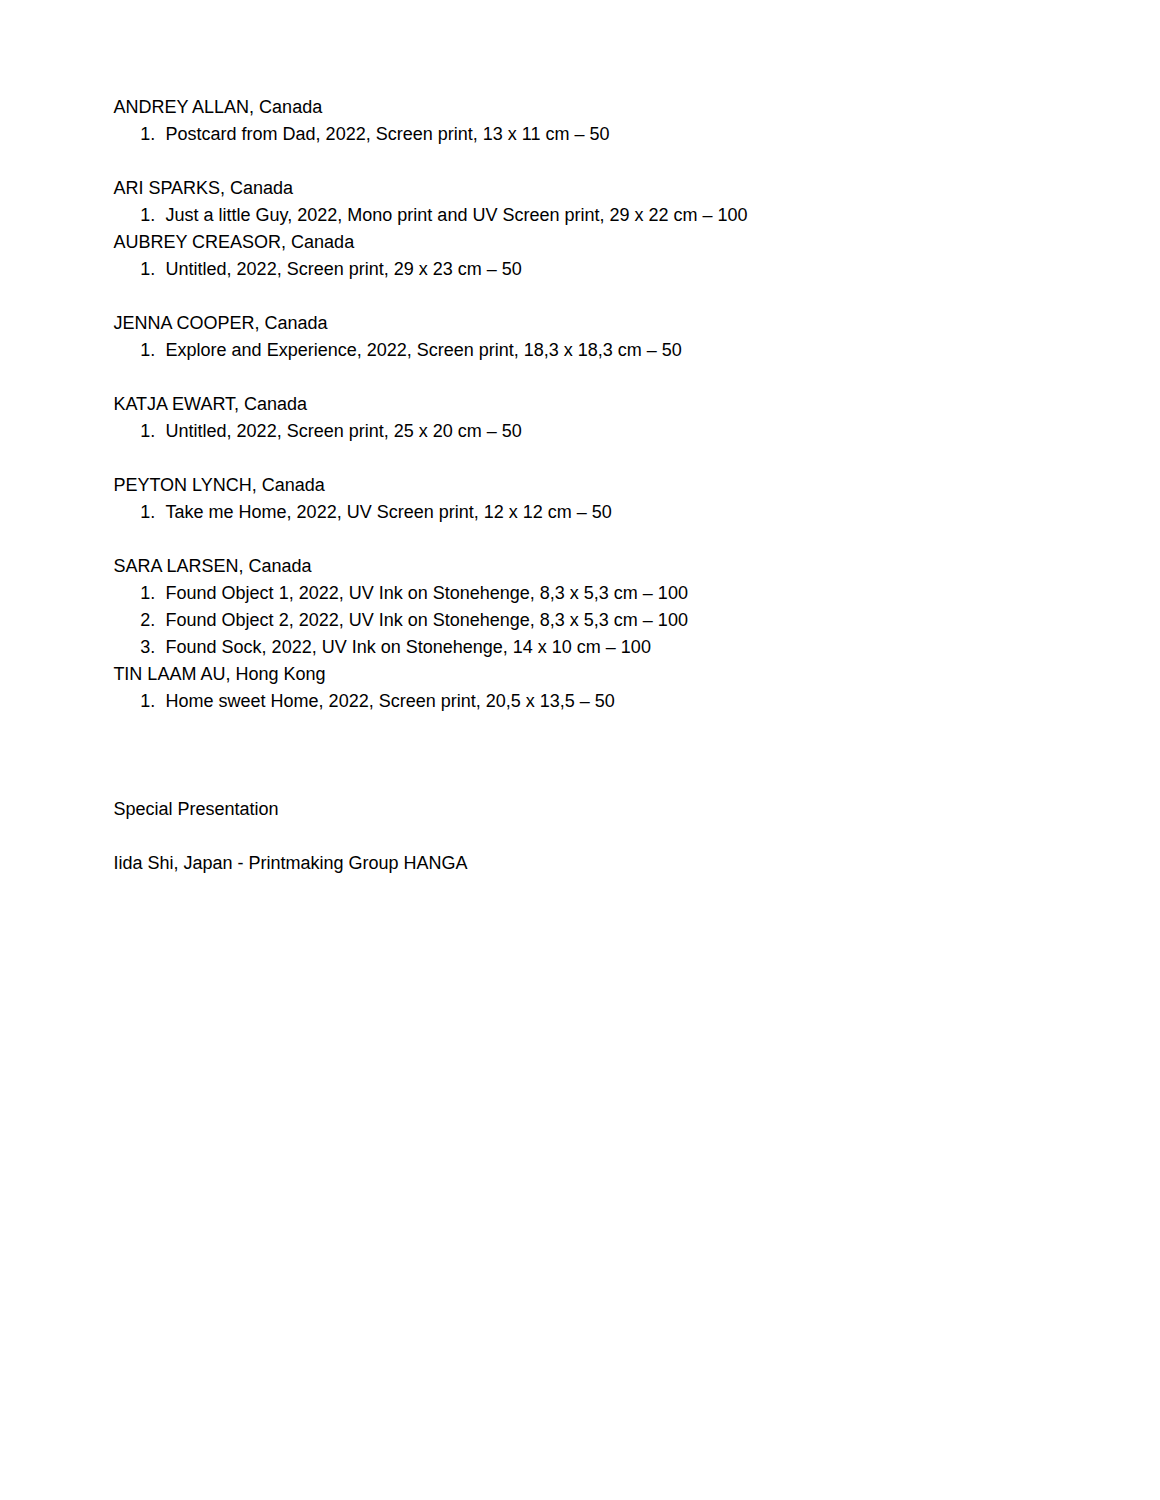ANDREY ALLAN, Canada
Postcard from Dad, 2022, Screen print, 13 x 11 cm – 50
ARI SPARKS, Canada
Just a little Guy, 2022, Mono print and UV Screen print, 29 x 22 cm – 100
AUBREY CREASOR, Canada
Untitled, 2022, Screen print, 29 x 23 cm – 50
JENNA COOPER, Canada
Explore and Experience, 2022, Screen print, 18,3 x 18,3 cm – 50
KATJA EWART, Canada
Untitled, 2022, Screen print, 25 x 20 cm – 50
PEYTON LYNCH, Canada
Take me Home, 2022, UV Screen print, 12 x 12 cm – 50
SARA LARSEN, Canada
Found Object 1, 2022, UV Ink on Stonehenge, 8,3 x 5,3 cm – 100
Found Object 2, 2022, UV Ink on Stonehenge, 8,3 x 5,3 cm – 100
Found Sock, 2022, UV Ink on Stonehenge, 14 x 10 cm – 100
TIN LAAM AU, Hong Kong
Home sweet Home, 2022, Screen print, 20,5 x 13,5 – 50
Special Presentation
Iida Shi, Japan - Printmaking Group HANGA